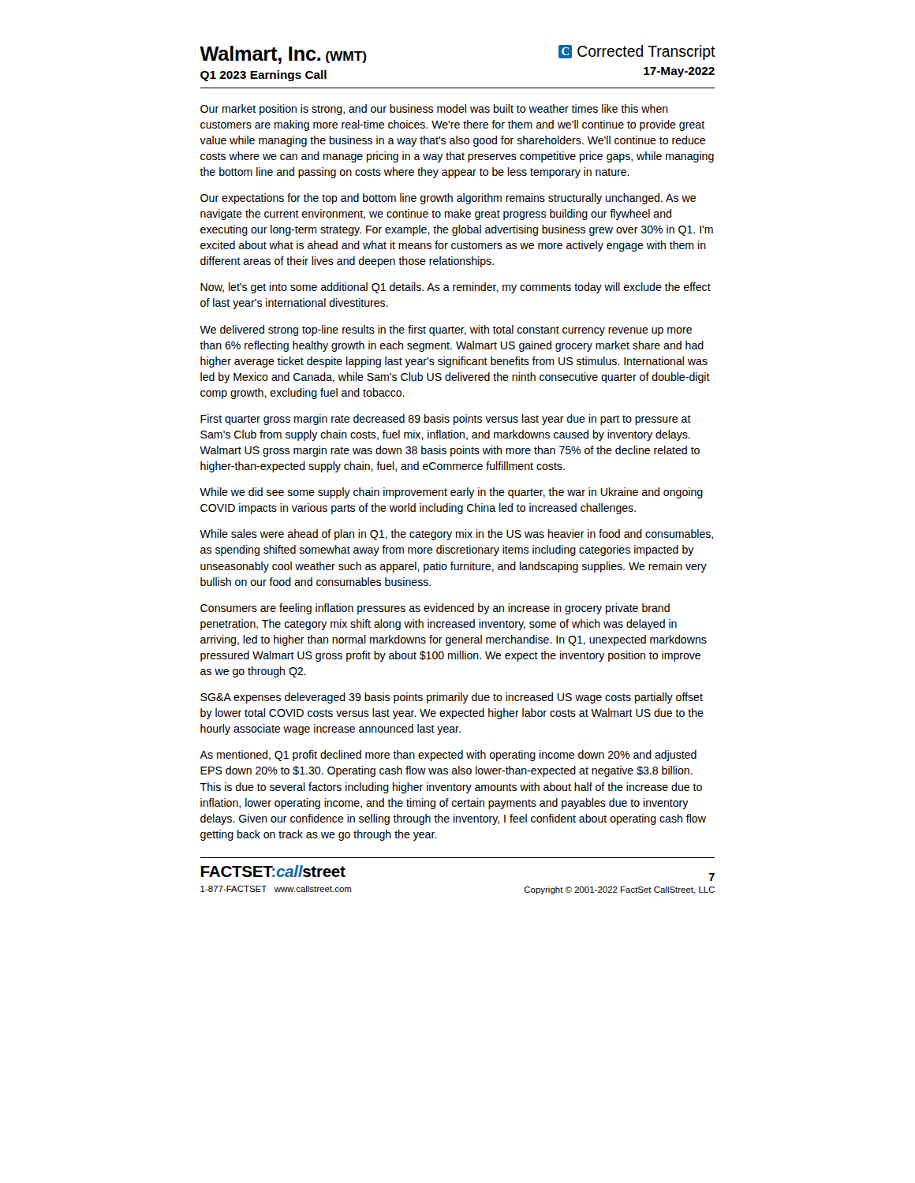Walmart, Inc. (WMT)
Q1 2023 Earnings Call
C Corrected Transcript
17-May-2022
Our market position is strong, and our business model was built to weather times like this when customers are making more real-time choices. We're there for them and we'll continue to provide great value while managing the business in a way that's also good for shareholders. We'll continue to reduce costs where we can and manage pricing in a way that preserves competitive price gaps, while managing the bottom line and passing on costs where they appear to be less temporary in nature.
Our expectations for the top and bottom line growth algorithm remains structurally unchanged. As we navigate the current environment, we continue to make great progress building our flywheel and executing our long-term strategy. For example, the global advertising business grew over 30% in Q1. I'm excited about what is ahead and what it means for customers as we more actively engage with them in different areas of their lives and deepen those relationships.
Now, let's get into some additional Q1 details. As a reminder, my comments today will exclude the effect of last year's international divestitures.
We delivered strong top-line results in the first quarter, with total constant currency revenue up more than 6% reflecting healthy growth in each segment. Walmart US gained grocery market share and had higher average ticket despite lapping last year's significant benefits from US stimulus. International was led by Mexico and Canada, while Sam's Club US delivered the ninth consecutive quarter of double-digit comp growth, excluding fuel and tobacco.
First quarter gross margin rate decreased 89 basis points versus last year due in part to pressure at Sam's Club from supply chain costs, fuel mix, inflation, and markdowns caused by inventory delays. Walmart US gross margin rate was down 38 basis points with more than 75% of the decline related to higher-than-expected supply chain, fuel, and eCommerce fulfillment costs.
While we did see some supply chain improvement early in the quarter, the war in Ukraine and ongoing COVID impacts in various parts of the world including China led to increased challenges.
While sales were ahead of plan in Q1, the category mix in the US was heavier in food and consumables, as spending shifted somewhat away from more discretionary items including categories impacted by unseasonably cool weather such as apparel, patio furniture, and landscaping supplies. We remain very bullish on our food and consumables business.
Consumers are feeling inflation pressures as evidenced by an increase in grocery private brand penetration. The category mix shift along with increased inventory, some of which was delayed in arriving, led to higher than normal markdowns for general merchandise. In Q1, unexpected markdowns pressured Walmart US gross profit by about $100 million. We expect the inventory position to improve as we go through Q2.
SG&A expenses deleveraged 39 basis points primarily due to increased US wage costs partially offset by lower total COVID costs versus last year. We expected higher labor costs at Walmart US due to the hourly associate wage increase announced last year.
As mentioned, Q1 profit declined more than expected with operating income down 20% and adjusted EPS down 20% to $1.30. Operating cash flow was also lower-than-expected at negative $3.8 billion. This is due to several factors including higher inventory amounts with about half of the increase due to inflation, lower operating income, and the timing of certain payments and payables due to inventory delays. Given our confidence in selling through the inventory, I feel confident about operating cash flow getting back on track as we go through the year.
FACTSET: call street
1-877-FACTSET www.callstreet.com
7
Copyright © 2001-2022 FactSet CallStreet, LLC